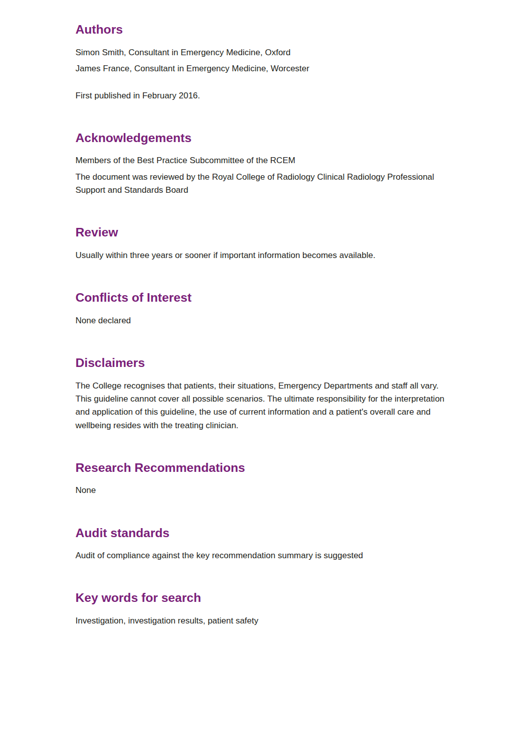Authors
Simon Smith, Consultant in Emergency Medicine, Oxford
James France, Consultant in Emergency Medicine, Worcester
First published in February 2016.
Acknowledgements
Members of the Best Practice Subcommittee of the RCEM
The document was reviewed by the Royal College of Radiology Clinical Radiology Professional Support and Standards Board
Review
Usually within three years or sooner if important information becomes available.
Conflicts of Interest
None declared
Disclaimers
The College recognises that patients, their situations, Emergency Departments and staff all vary. This guideline cannot cover all possible scenarios. The ultimate responsibility for the interpretation and application of this guideline, the use of current information and a patient's overall care and wellbeing resides with the treating clinician.
Research Recommendations
None
Audit standards
Audit of compliance against the key recommendation summary is suggested
Key words for search
Investigation, investigation results, patient safety